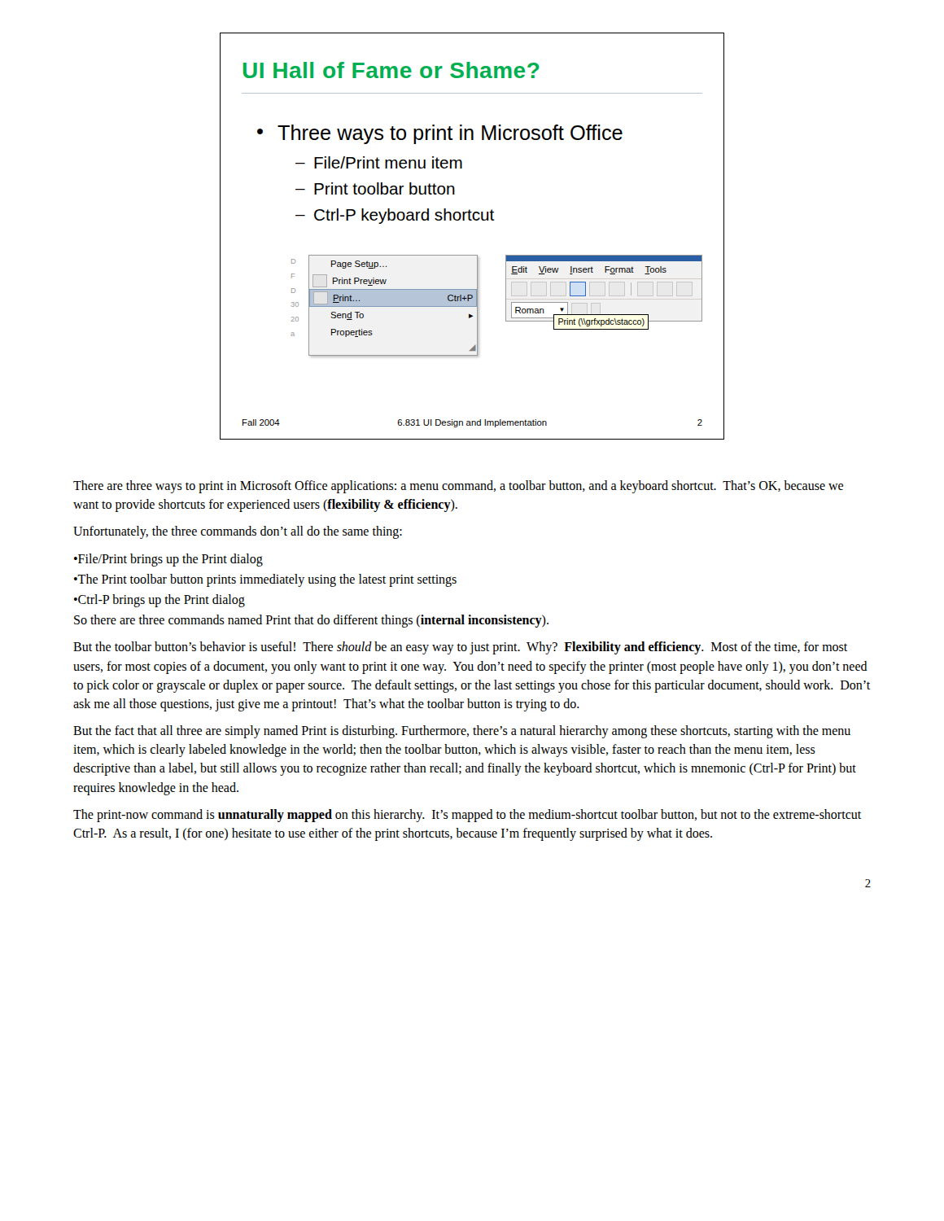UI Hall of Fame or Shame?
Three ways to print in Microsoft Office
File/Print menu item
Print toolbar button
Ctrl-P keyboard shortcut
D
F
D
30
20
a
Page Setup…
Print Preview
Print…Ctrl+P
Send To▸
Properties
◢
Edit View Insert Format Tools
Roman▼
Print (\\grfxpdc\stacco)
Fall 2004 6.831 UI Design and Implementation 2
There are three ways to print in Microsoft Office applications: a menu command, a toolbar button, and a keyboard shortcut. That’s OK, because we want to provide shortcuts for experienced users (flexibility & efficiency).
Unfortunately, the three commands don’t all do the same thing:
•File/Print brings up the Print dialog
•The Print toolbar button prints immediately using the latest print settings
•Ctrl-P brings up the Print dialog
So there are three commands named Print that do different things (internal inconsistency).
But the toolbar button’s behavior is useful! There should be an easy way to just print. Why? Flexibility and efficiency. Most of the time, for most users, for most copies of a document, you only want to print it one way. You don’t need to specify the printer (most people have only 1), you don’t need to pick color or grayscale or duplex or paper source. The default settings, or the last settings you chose for this particular document, should work. Don’t ask me all those questions, just give me a printout! That’s what the toolbar button is trying to do.
But the fact that all three are simply named Print is disturbing. Furthermore, there’s a natural hierarchy among these shortcuts, starting with the menu item, which is clearly labeled knowledge in the world; then the toolbar button, which is always visible, faster to reach than the menu item, less descriptive than a label, but still allows you to recognize rather than recall; and finally the keyboard shortcut, which is mnemonic (Ctrl-P for Print) but requires knowledge in the head.
The print-now command is unnaturally mapped on this hierarchy. It’s mapped to the medium-shortcut toolbar button, but not to the extreme-shortcut Ctrl-P. As a result, I (for one) hesitate to use either of the print shortcuts, because I’m frequently surprised by what it does.
2